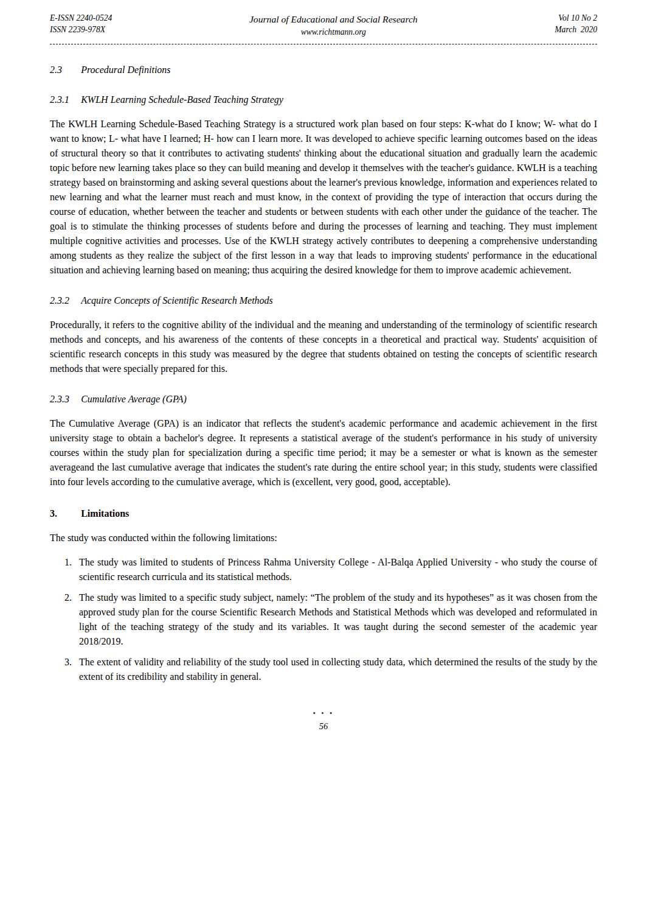E-ISSN 2240-0524
ISSN 2239-978X
Journal of Educational and Social Research
www.richtmann.org
Vol 10 No 2
March 2020
2.3 Procedural Definitions
2.3.1 KWLH Learning Schedule-Based Teaching Strategy
The KWLH Learning Schedule-Based Teaching Strategy is a structured work plan based on four steps: K-what do I know; W- what do I want to know; L- what have I learned; H- how can I learn more. It was developed to achieve specific learning outcomes based on the ideas of structural theory so that it contributes to activating students' thinking about the educational situation and gradually learn the academic topic before new learning takes place so they can build meaning and develop it themselves with the teacher's guidance. KWLH is a teaching strategy based on brainstorming and asking several questions about the learner's previous knowledge, information and experiences related to new learning and what the learner must reach and must know, in the context of providing the type of interaction that occurs during the course of education, whether between the teacher and students or between students with each other under the guidance of the teacher. The goal is to stimulate the thinking processes of students before and during the processes of learning and teaching. They must implement multiple cognitive activities and processes. Use of the KWLH strategy actively contributes to deepening a comprehensive understanding among students as they realize the subject of the first lesson in a way that leads to improving students' performance in the educational situation and achieving learning based on meaning; thus acquiring the desired knowledge for them to improve academic achievement.
2.3.2 Acquire Concepts of Scientific Research Methods
Procedurally, it refers to the cognitive ability of the individual and the meaning and understanding of the terminology of scientific research methods and concepts, and his awareness of the contents of these concepts in a theoretical and practical way. Students' acquisition of scientific research concepts in this study was measured by the degree that students obtained on testing the concepts of scientific research methods that were specially prepared for this.
2.3.3 Cumulative Average (GPA)
The Cumulative Average (GPA) is an indicator that reflects the student's academic performance and academic achievement in the first university stage to obtain a bachelor's degree. It represents a statistical average of the student's performance in his study of university courses within the study plan for specialization during a specific time period; it may be a semester or what is known as the semester averageand the last cumulative average that indicates the student's rate during the entire school year; in this study, students were classified into four levels according to the cumulative average, which is (excellent, very good, good, acceptable).
3. Limitations
The study was conducted within the following limitations:
The study was limited to students of Princess Rahma University College - Al-Balqa Applied University - who study the course of scientific research curricula and its statistical methods.
The study was limited to a specific study subject, namely: “The problem of the study and its hypotheses” as it was chosen from the approved study plan for the course Scientific Research Methods and Statistical Methods which was developed and reformulated in light of the teaching strategy of the study and its variables. It was taught during the second semester of the academic year 2018/2019.
The extent of validity and reliability of the study tool used in collecting study data, which determined the results of the study by the extent of its credibility and stability in general.
• • •
56